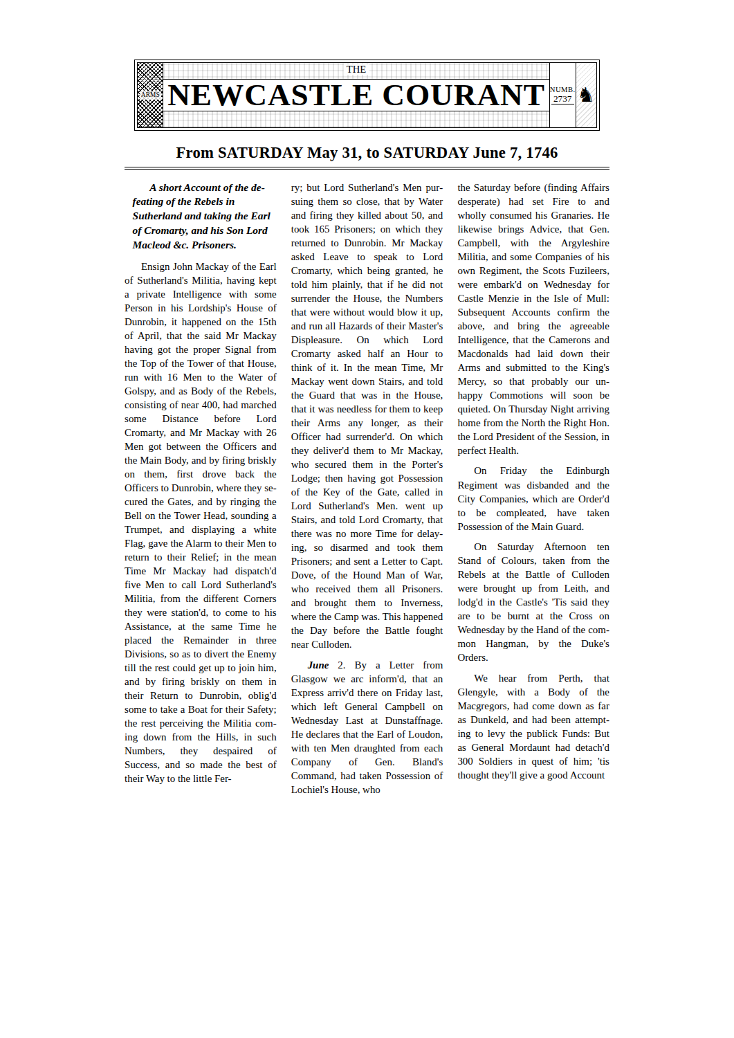ARMS
THE
NEWCASTLE COURANT
NUMB.
2737
♞
From SATURDAY May 31, to SATURDAY June 7, 1746
A short Account of the defeating of the Rebels in Sutherland and taking the Earl of Cromarty, and his Son Lord Macleod &c. Prisoners.
Ensign John Mackay of the Earl of Sutherland's Militia, having kept a private Intelligence with some Person in his Lordship's House of Dunrobin, it happened on the 15th of April, that the said Mr Mackay having got the proper Signal from the Top of the Tower of that House, run with 16 Men to the Water of Golspy, and as Body of the Rebels, consisting of near 400, had marched some Distance before Lord Cromarty, and Mr Mackay with 26 Men got between the Officers and the Main Body, and by firing briskly on them, first drove back the Officers to Dunrobin, where they secured the Gates, and by ringing the Bell on the Tower Head, sounding a Trumpet, and displaying a white Flag, gave the Alarm to their Men to return to their Relief; in the mean Time Mr Mackay had dispatch'd five Men to call Lord Sutherland's Militia, from the different Corners they were station'd, to come to his Assistance, at the same Time he placed the Remainder in three Divisions, so as to divert the Enemy till the rest could get up to join him, and by firing briskly on them in their Return to Dunrobin, oblig'd some to take a Boat for their Safety; the rest perceiving the Militia coming down from the Hills, in such Numbers, they despaired of Success, and so made the best of their Way to the little Fer-
ry; but Lord Sutherland's Men pursuing them so close, that by Water and firing they killed about 50, and took 165 Prisoners; on which they returned to Dunrobin. Mr Mackay asked Leave to speak to Lord Cromarty, which being granted, he told him plainly, that if he did not surrender the House, the Numbers that were without would blow it up, and run all Hazards of their Master's Displeasure. On which Lord Cromarty asked half an Hour to think of it. In the mean Time, Mr Mackay went down Stairs, and told the Guard that was in the House, that it was needless for them to keep their Arms any longer, as their Officer had surrender'd. On which they deliver'd them to Mr Mackay, who secured them in the Porter's Lodge; then having got Possession of the Key of the Gate, called in Lord Sutherland's Men. went up Stairs, and told Lord Cromarty, that there was no more Time for delaying, so disarmed and took them Prisoners; and sent a Letter to Capt. Dove, of the Hound Man of War, who received them all Prisoners. and brought them to Inverness, where the Camp was. This happened the Day before the Battle fought near Culloden.
June 2. By a Letter from Glasgow we arc inform'd, that an Express arriv'd there on Friday last, which left General Campbell on Wednesday Last at Dunstaffnage. He declares that the Earl of Loudon, with ten Men draughted from each Company of Gen. Bland's Command, had taken Possession of Lochiel's House, who
the Saturday before (finding Affairs desperate) had set Fire to and wholly consumed his Granaries. He likewise brings Advice, that Gen. Campbell, with the Argyleshire Militia, and some Companies of his own Regiment, the Scots Fuzileers, were embark'd on Wednesday for Castle Menzie in the Isle of Mull: Subsequent Accounts confirm the above, and bring the agreeable Intelligence, that the Camerons and Macdonalds had laid down their Arms and submitted to the King's Mercy, so that probably our unhappy Commotions will soon be quieted. On Thursday Night arriving home from the North the Right Hon. the Lord President of the Session, in perfect Health.
On Friday the Edinburgh Regiment was disbanded and the City Companies, which are Order'd to be compleated, have taken Possession of the Main Guard.
On Saturday Afternoon ten Stand of Colours, taken from the Rebels at the Battle of Culloden were brought up from Leith, and lodg'd in the Castle's 'Tis said they are to be burnt at the Cross on Wednesday by the Hand of the common Hangman, by the Duke's Orders.
We hear from Perth, that Glengyle, with a Body of the Macgregors, had come down as far as Dunkeld, and had been attempting to levy the publick Funds: But as General Mordaunt had detach'd 300 Soldiers in quest of him; 'tis thought they'll give a good Account